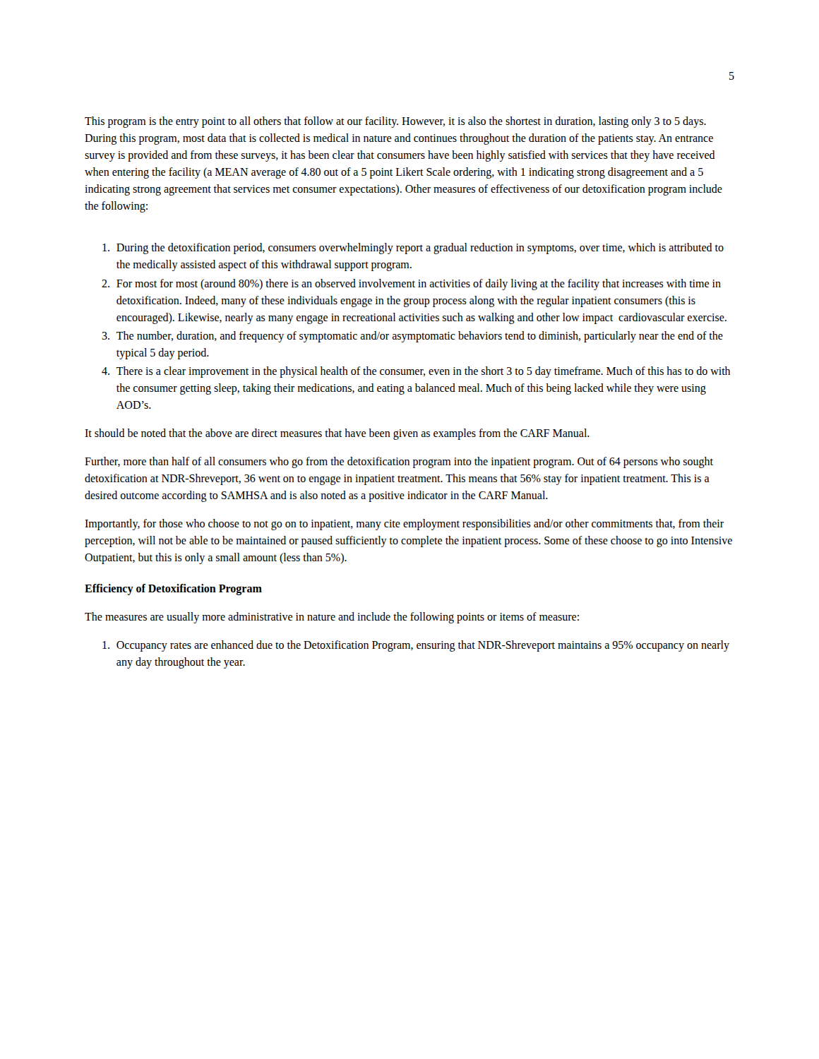5
This program is the entry point to all others that follow at our facility. However, it is also the shortest in duration, lasting only 3 to 5 days. During this program, most data that is collected is medical in nature and continues throughout the duration of the patients stay. An entrance survey is provided and from these surveys, it has been clear that consumers have been highly satisfied with services that they have received when entering the facility (a MEAN average of 4.80 out of a 5 point Likert Scale ordering, with 1 indicating strong disagreement and a 5 indicating strong agreement that services met consumer expectations). Other measures of effectiveness of our detoxification program include the following:
During the detoxification period, consumers overwhelmingly report a gradual reduction in symptoms, over time, which is attributed to the medically assisted aspect of this withdrawal support program.
For most for most (around 80%) there is an observed involvement in activities of daily living at the facility that increases with time in detoxification. Indeed, many of these individuals engage in the group process along with the regular inpatient consumers (this is encouraged). Likewise, nearly as many engage in recreational activities such as walking and other low impact cardiovascular exercise.
The number, duration, and frequency of symptomatic and/or asymptomatic behaviors tend to diminish, particularly near the end of the typical 5 day period.
There is a clear improvement in the physical health of the consumer, even in the short 3 to 5 day timeframe. Much of this has to do with the consumer getting sleep, taking their medications, and eating a balanced meal. Much of this being lacked while they were using AOD’s.
It should be noted that the above are direct measures that have been given as examples from the CARF Manual.
Further, more than half of all consumers who go from the detoxification program into the inpatient program. Out of 64 persons who sought detoxification at NDR-Shreveport, 36 went on to engage in inpatient treatment. This means that 56% stay for inpatient treatment. This is a desired outcome according to SAMHSA and is also noted as a positive indicator in the CARF Manual.
Importantly, for those who choose to not go on to inpatient, many cite employment responsibilities and/or other commitments that, from their perception, will not be able to be maintained or paused sufficiently to complete the inpatient process. Some of these choose to go into Intensive Outpatient, but this is only a small amount (less than 5%).
Efficiency of Detoxification Program
The measures are usually more administrative in nature and include the following points or items of measure:
Occupancy rates are enhanced due to the Detoxification Program, ensuring that NDR-Shreveport maintains a 95% occupancy on nearly any day throughout the year.